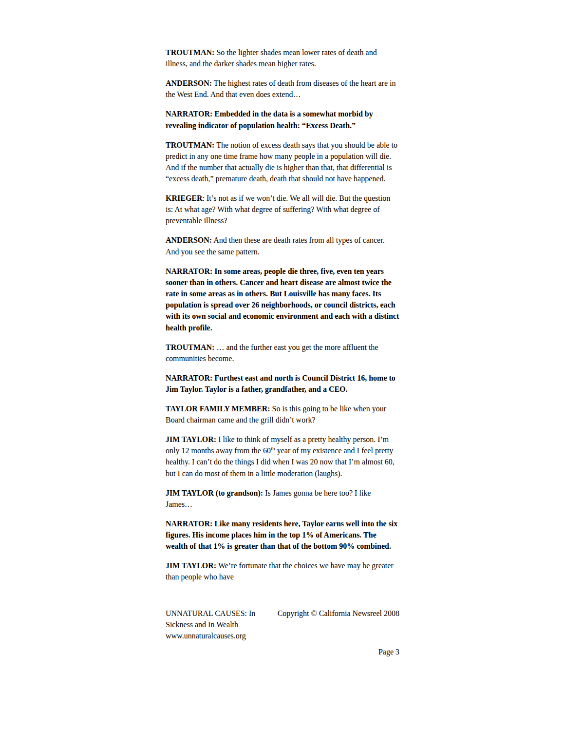TROUTMAN: So the lighter shades mean lower rates of death and illness, and the darker shades mean higher rates.
ANDERSON: The highest rates of death from diseases of the heart are in the West End. And that even does extend…
NARRATOR: Embedded in the data is a somewhat morbid by revealing indicator of population health: “Excess Death.”
TROUTMAN: The notion of excess death says that you should be able to predict in any one time frame how many people in a population will die. And if the number that actually die is higher than that, that differential is “excess death,” premature death, death that should not have happened.
KRIEGER: It’s not as if we won’t die. We all will die. But the question is: At what age? With what degree of suffering? With what degree of preventable illness?
ANDERSON: And then these are death rates from all types of cancer. And you see the same pattern.
NARRATOR: In some areas, people die three, five, even ten years sooner than in others. Cancer and heart disease are almost twice the rate in some areas as in others. But Louisville has many faces. Its population is spread over 26 neighborhoods, or council districts, each with its own social and economic environment and each with a distinct health profile.
TROUTMAN: … and the further east you get the more affluent the communities become.
NARRATOR: Furthest east and north is Council District 16, home to Jim Taylor. Taylor is a father, grandfather, and a CEO.
TAYLOR FAMILY MEMBER: So is this going to be like when your Board chairman came and the grill didn’t work?
JIM TAYLOR: I like to think of myself as a pretty healthy person. I’m only 12 months away from the 60th year of my existence and I feel pretty healthy. I can’t do the things I did when I was 20 now that I’m almost 60, but I can do most of them in a little moderation (laughs).
JIM TAYLOR (to grandson): Is James gonna be here too? I like James…
NARRATOR: Like many residents here, Taylor earns well into the six figures. His income places him in the top 1% of Americans. The wealth of that 1% is greater than that of the bottom 90% combined.
JIM TAYLOR: We’re fortunate that the choices we have may be greater than people who have
UNNATURAL CAUSES: In Sickness and In Wealth
www.unnaturalcauses.org
Copyright © California Newsreel 2008
Page 3